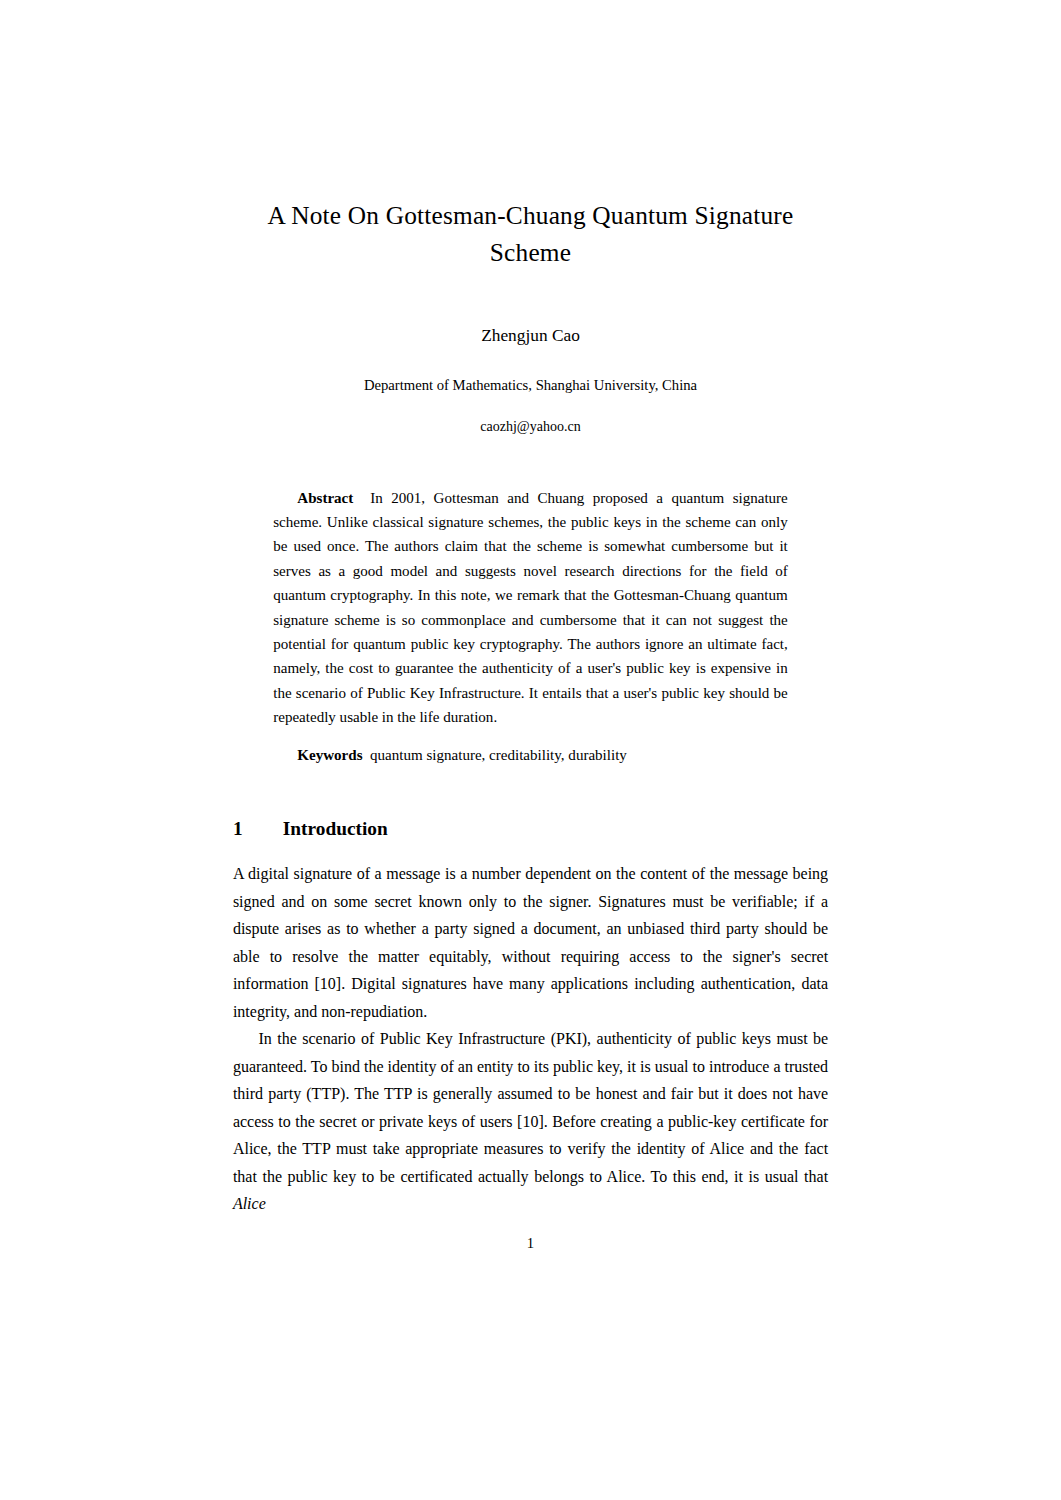A Note On Gottesman-Chuang Quantum Signature Scheme
Zhengjun Cao
Department of Mathematics, Shanghai University, China
caozhj@yahoo.cn
Abstract In 2001, Gottesman and Chuang proposed a quantum signature scheme. Unlike classical signature schemes, the public keys in the scheme can only be used once. The authors claim that the scheme is somewhat cumbersome but it serves as a good model and suggests novel research directions for the field of quantum cryptography. In this note, we remark that the Gottesman-Chuang quantum signature scheme is so commonplace and cumbersome that it can not suggest the potential for quantum public key cryptography. The authors ignore an ultimate fact, namely, the cost to guarantee the authenticity of a user's public key is expensive in the scenario of Public Key Infrastructure. It entails that a user's public key should be repeatedly usable in the life duration.
Keywords quantum signature, creditability, durability
1 Introduction
A digital signature of a message is a number dependent on the content of the message being signed and on some secret known only to the signer. Signatures must be verifiable; if a dispute arises as to whether a party signed a document, an unbiased third party should be able to resolve the matter equitably, without requiring access to the signer's secret information [10]. Digital signatures have many applications including authentication, data integrity, and non-repudiation.
In the scenario of Public Key Infrastructure (PKI), authenticity of public keys must be guaranteed. To bind the identity of an entity to its public key, it is usual to introduce a trusted third party (TTP). The TTP is generally assumed to be honest and fair but it does not have access to the secret or private keys of users [10]. Before creating a public-key certificate for Alice, the TTP must take appropriate measures to verify the identity of Alice and the fact that the public key to be certificated actually belongs to Alice. To this end, it is usual that Alice
1